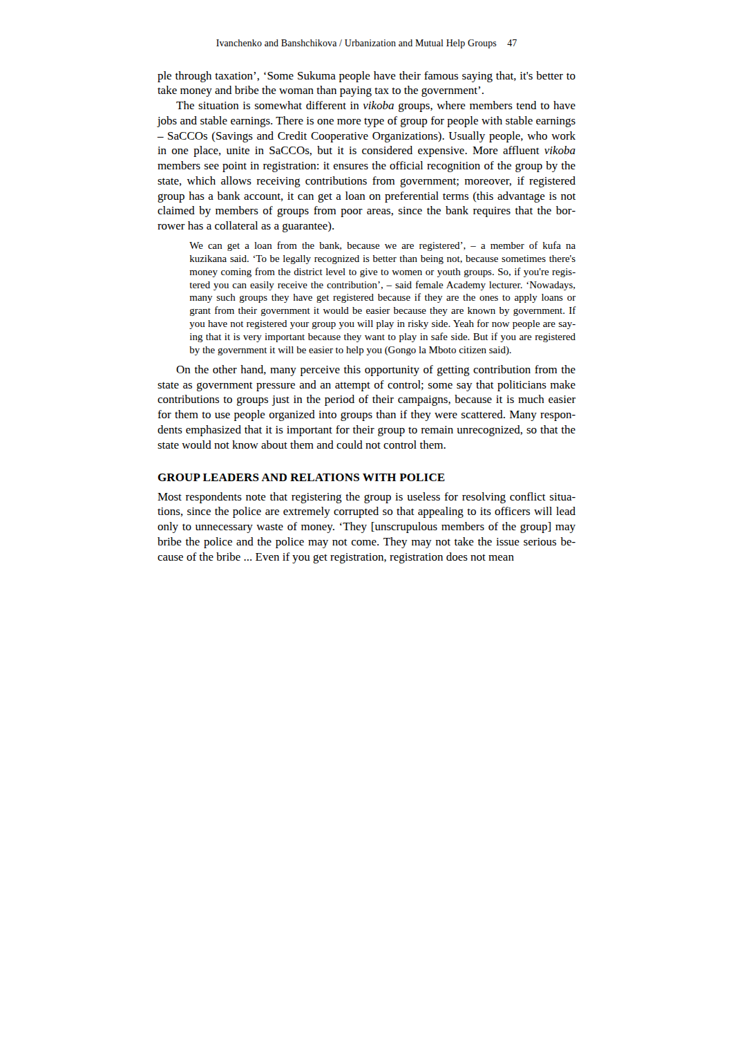Ivanchenko and Banshchikova / Urbanization and Mutual Help Groups47
ple through taxation’, ‘Some Sukuma people have their famous saying that, it's better to take money and bribe the woman than paying tax to the government’.
The situation is somewhat different in vikoba groups, where members tend to have jobs and stable earnings. There is one more type of group for people with stable earnings – SaCCOs (Savings and Credit Cooperative Organizations). Usually people, who work in one place, unite in SaCCOs, but it is considered expensive. More affluent vikoba members see point in registration: it ensures the official recognition of the group by the state, which allows receiving contributions from government; moreover, if registered group has a bank account, it can get a loan on preferential terms (this advantage is not claimed by members of groups from poor areas, since the bank requires that the borrower has a collateral as a guarantee).
We can get a loan from the bank, because we are registered’, – a member of kufa na kuzikana said. ‘To be legally recognized is better than being not, because sometimes there's money coming from the district level to give to women or youth groups. So, if you're registered you can easily receive the contribution’, – said female Academy lecturer. ‘Nowadays, many such groups they have get registered because if they are the ones to apply loans or grant from their government it would be easier because they are known by government. If you have not registered your group you will play in risky side. Yeah for now people are saying that it is very important because they want to play in safe side. But if you are registered by the government it will be easier to help you (Gongo la Mboto citizen said).
On the other hand, many perceive this opportunity of getting contribution from the state as government pressure and an attempt of control; some say that politicians make contributions to groups just in the period of their campaigns, because it is much easier for them to use people organized into groups than if they were scattered. Many respondents emphasized that it is important for their group to remain unrecognized, so that the state would not know about them and could not control them.
Group Leaders and Relations with Police
Most respondents note that registering the group is useless for resolving conflict situations, since the police are extremely corrupted so that appealing to its officers will lead only to unnecessary waste of money. ‘They [unscrupulous members of the group] may bribe the police and the police may not come. They may not take the issue serious because of the bribe ... Even if you get registration, registration does not mean